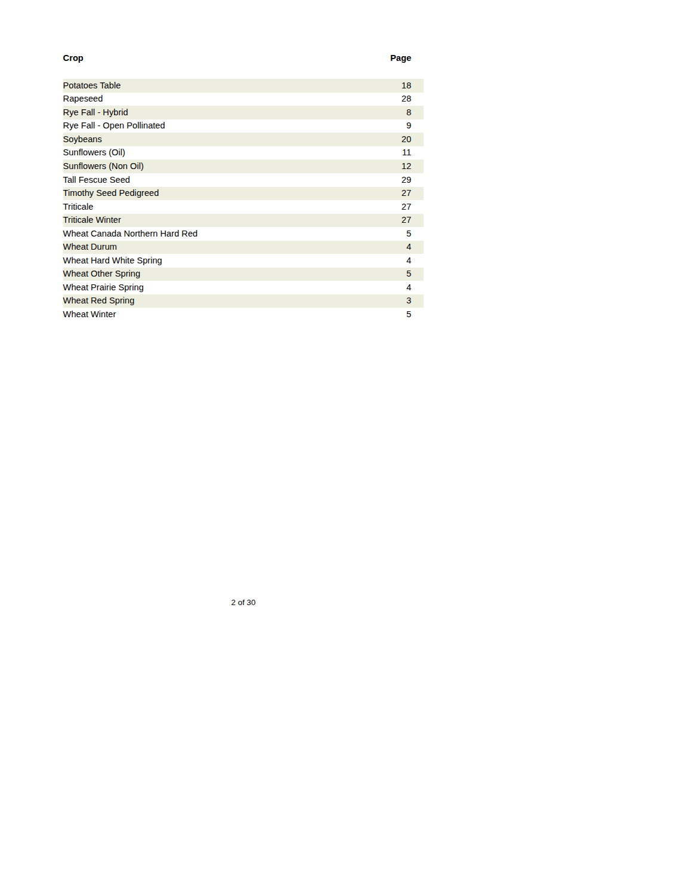| Crop | Page |
| --- | --- |
| Potatoes Table | 18 |
| Rapeseed | 28 |
| Rye Fall - Hybrid | 8 |
| Rye Fall - Open Pollinated | 9 |
| Soybeans | 20 |
| Sunflowers (Oil) | 11 |
| Sunflowers (Non Oil) | 12 |
| Tall Fescue Seed | 29 |
| Timothy Seed Pedigreed | 27 |
| Triticale | 27 |
| Triticale Winter | 27 |
| Wheat Canada Northern Hard Red | 5 |
| Wheat Durum | 4 |
| Wheat Hard White Spring | 4 |
| Wheat Other Spring | 5 |
| Wheat Prairie Spring | 4 |
| Wheat Red Spring | 3 |
| Wheat Winter | 5 |
2 of 30